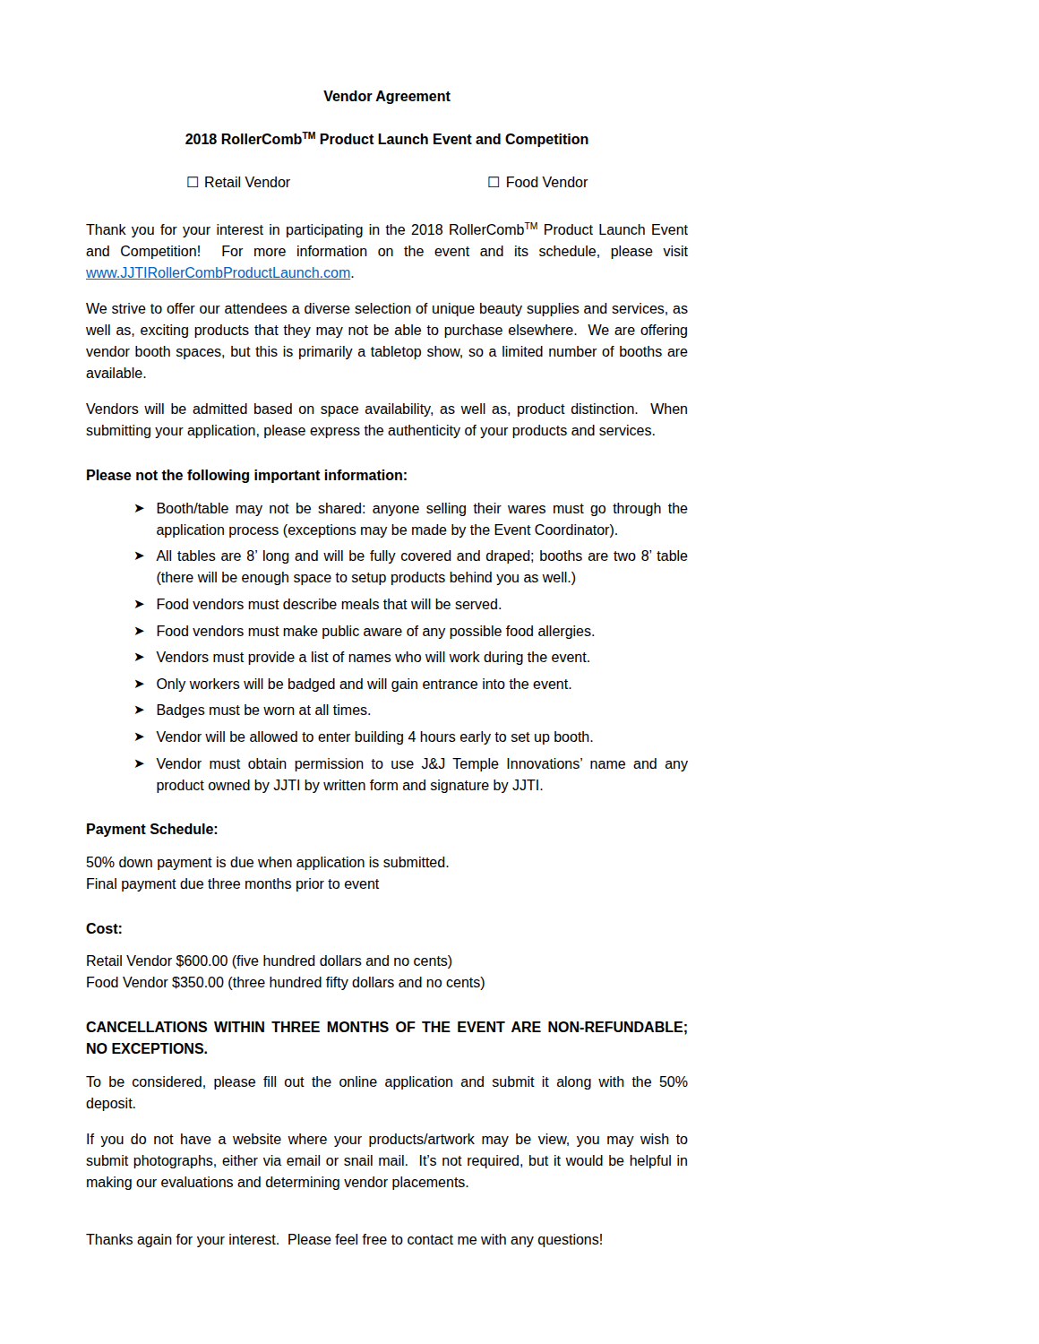Vendor Agreement
2018 RollerCombTM Product Launch Event and Competition
☐Retail Vendor ☐Food Vendor
Thank you for your interest in participating in the 2018 RollerCombTM Product Launch Event and Competition! For more information on the event and its schedule, please visit www.JJTIRollerCombProductLaunch.com.
We strive to offer our attendees a diverse selection of unique beauty supplies and services, as well as, exciting products that they may not be able to purchase elsewhere. We are offering vendor booth spaces, but this is primarily a tabletop show, so a limited number of booths are available.
Vendors will be admitted based on space availability, as well as, product distinction. When submitting your application, please express the authenticity of your products and services.
Please not the following important information:
Booth/table may not be shared: anyone selling their wares must go through the application process (exceptions may be made by the Event Coordinator).
All tables are 8’ long and will be fully covered and draped; booths are two 8’ table (there will be enough space to setup products behind you as well.)
Food vendors must describe meals that will be served.
Food vendors must make public aware of any possible food allergies.
Vendors must provide a list of names who will work during the event.
Only workers will be badged and will gain entrance into the event.
Badges must be worn at all times.
Vendor will be allowed to enter building 4 hours early to set up booth.
Vendor must obtain permission to use J&J Temple Innovations’ name and any product owned by JJTI by written form and signature by JJTI.
Payment Schedule:
50% down payment is due when application is submitted.
Final payment due three months prior to event
Cost:
Retail Vendor $600.00 (five hundred dollars and no cents)
Food Vendor $350.00 (three hundred fifty dollars and no cents)
CANCELLATIONS WITHIN THREE MONTHS OF THE EVENT ARE NON-REFUNDABLE; NO EXCEPTIONS.
To be considered, please fill out the online application and submit it along with the 50% deposit.
If you do not have a website where your products/artwork may be view, you may wish to submit photographs, either via email or snail mail. It’s not required, but it would be helpful in making our evaluations and determining vendor placements.
Thanks again for your interest. Please feel free to contact me with any questions!